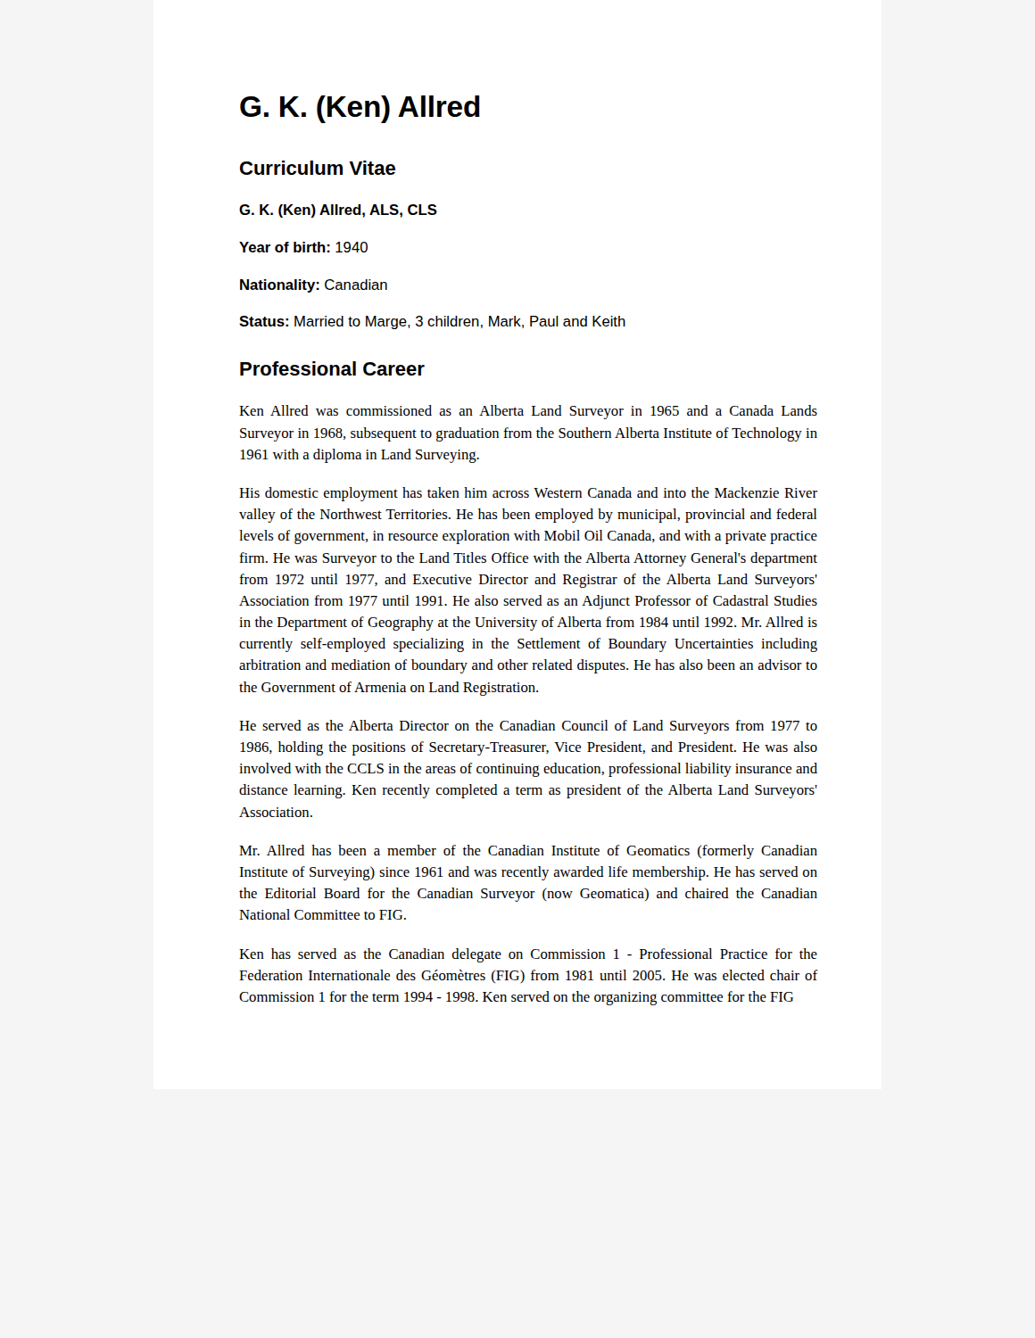G. K. (Ken) Allred
Curriculum Vitae
G. K. (Ken) Allred, ALS, CLS
Year of birth: 1940
Nationality: Canadian
Status: Married to Marge, 3 children, Mark, Paul and Keith
Professional Career
Ken Allred was commissioned as an Alberta Land Surveyor in 1965 and a Canada Lands Surveyor in 1968, subsequent to graduation from the Southern Alberta Institute of Technology in 1961 with a diploma in Land Surveying.
His domestic employment has taken him across Western Canada and into the Mackenzie River valley of the Northwest Territories. He has been employed by municipal, provincial and federal levels of government, in resource exploration with Mobil Oil Canada, and with a private practice firm. He was Surveyor to the Land Titles Office with the Alberta Attorney General's department from 1972 until 1977, and Executive Director and Registrar of the Alberta Land Surveyors' Association from 1977 until 1991. He also served as an Adjunct Professor of Cadastral Studies in the Department of Geography at the University of Alberta from 1984 until 1992. Mr. Allred is currently self-employed specializing in the Settlement of Boundary Uncertainties including arbitration and mediation of boundary and other related disputes. He has also been an advisor to the Government of Armenia on Land Registration.
He served as the Alberta Director on the Canadian Council of Land Surveyors from 1977 to 1986, holding the positions of Secretary-Treasurer, Vice President, and President. He was also involved with the CCLS in the areas of continuing education, professional liability insurance and distance learning. Ken recently completed a term as president of the Alberta Land Surveyors' Association.
Mr. Allred has been a member of the Canadian Institute of Geomatics (formerly Canadian Institute of Surveying) since 1961 and was recently awarded life membership. He has served on the Editorial Board for the Canadian Surveyor (now Geomatica) and chaired the Canadian National Committee to FIG.
Ken has served as the Canadian delegate on Commission 1 - Professional Practice for the Federation Internationale des Géomètres (FIG) from 1981 until 2005. He was elected chair of Commission 1 for the term 1994 - 1998. Ken served on the organizing committee for the FIG